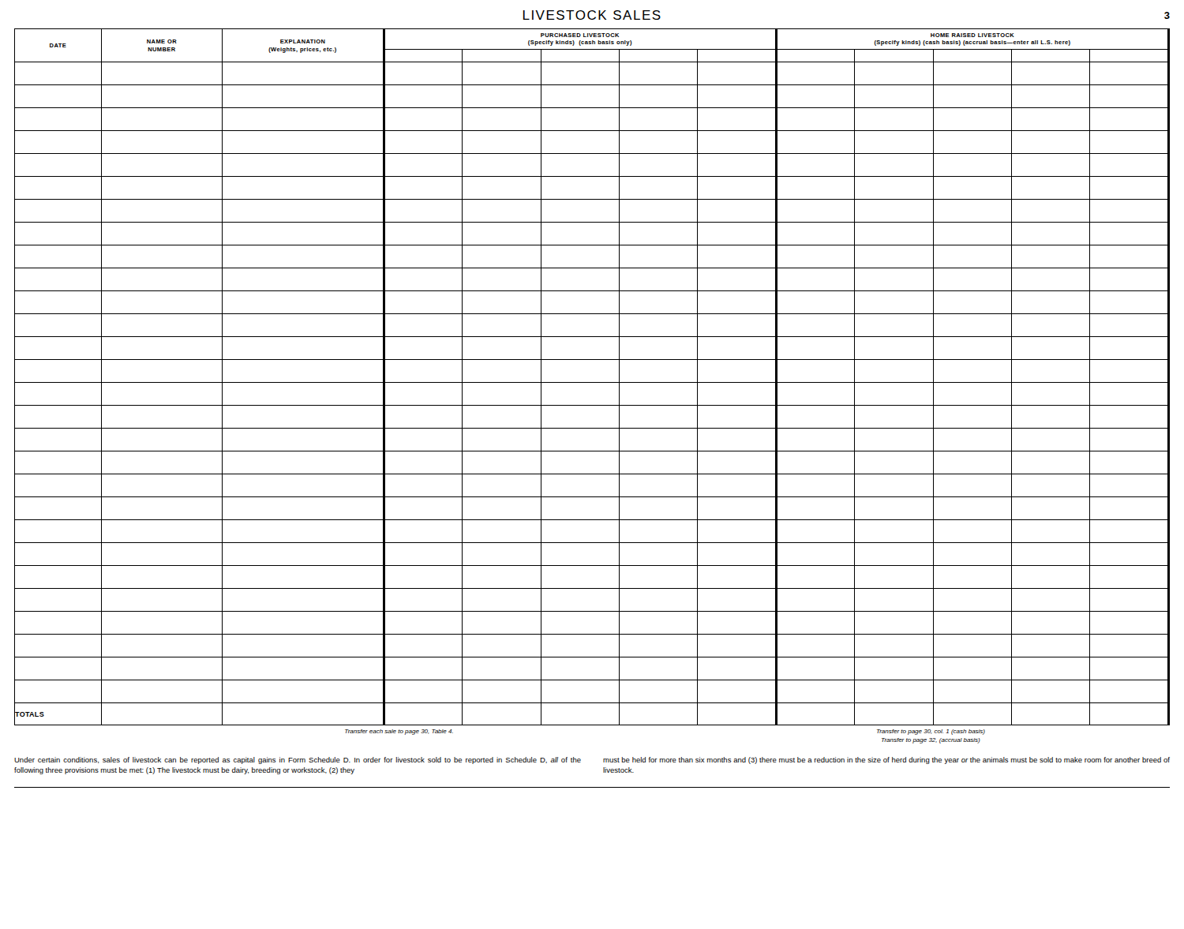LIVESTOCK SALES
3
| DATE | NAME OR NUMBER | EXPLANATION (Weights, prices, etc.) | PURCHASED LIVESTOCK (Specify kinds) (cash basis only) | HOME RAISED LIVESTOCK (Specify kinds) (cash basis) (accrual basis—enter all L.S. here) |
| --- | --- | --- | --- | --- |
| TOTALS | | | | | | | | | | | | |
Transfer each sale to page 30, Table 4.
Transfer to page 30, col. 1 (cash basis)
Transfer to page 32, (accrual basis)
Under certain conditions, sales of livestock can be reported as capital gains in Form Schedule D. In order for livestock sold to be reported in Schedule D, all of the following three provisions must be met: (1) The livestock must be dairy, breeding or workstock, (2) they
must be held for more than six months and (3) there must be a reduction in the size of herd during the year or the animals must be sold to make room for another breed of livestock.